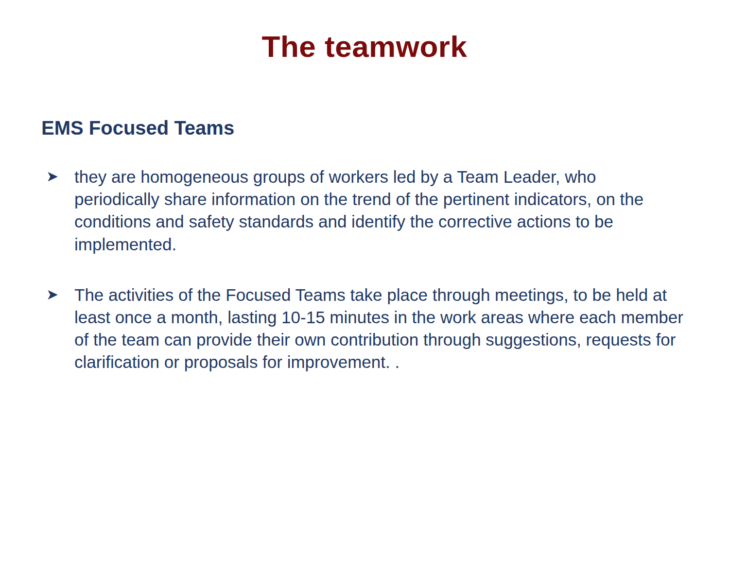The teamwork
EMS Focused Teams
they are homogeneous groups of workers led by a Team Leader, who periodically share information on the trend of the pertinent indicators, on the conditions and safety standards and identify the corrective actions to be implemented.
The activities of the Focused Teams take place through meetings, to be held at least once a month, lasting 10-15 minutes in the work areas where each member of the team can provide their own contribution through suggestions, requests for clarification or proposals for improvement. .